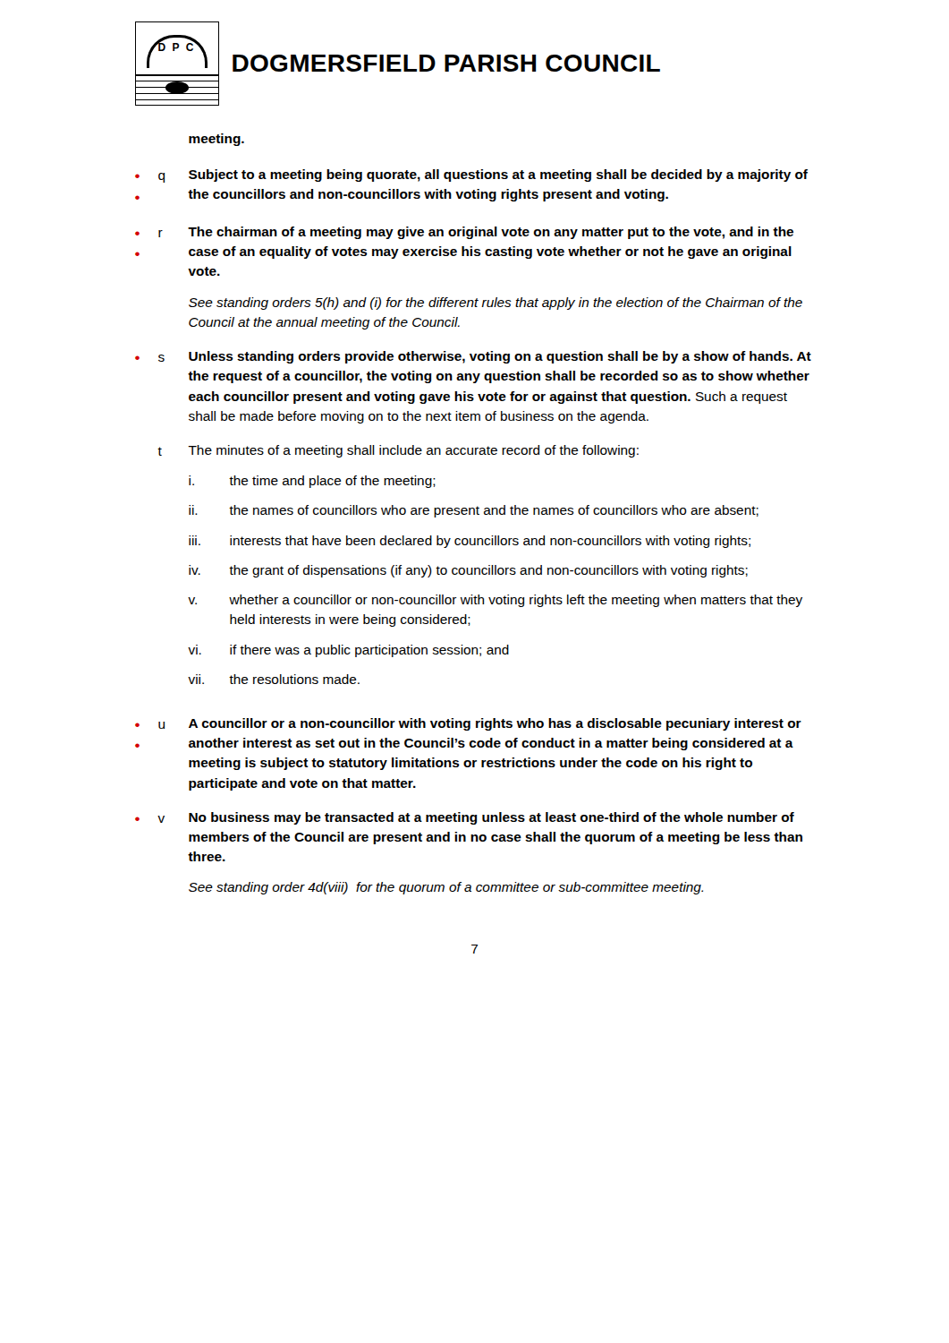D P C
DOGMERSFIELD PARISH COUNCIL
meeting.
••
q
Subject to a meeting being quorate, all questions at a meeting shall be decided by a majority of the councillors and non-councillors with voting rights present and voting.
••
r
The chairman of a meeting may give an original vote on any matter put to the vote, and in the case of an equality of votes may exercise his casting vote whether or not he gave an original vote.
See standing orders 5(h) and (i) for the different rules that apply in the election of the Chairman of the Council at the annual meeting of the Council.
•
s
Unless standing orders provide otherwise, voting on a question shall be by a show of hands. At the request of a councillor, the voting on any question shall be recorded so as to show whether each councillor present and voting gave his vote for or against that question. Such a request shall be made before moving on to the next item of business on the agenda.
t
The minutes of a meeting shall include an accurate record of the following:
i. the time and place of the meeting;
ii. the names of councillors who are present and the names of councillors who are absent;
iii. interests that have been declared by councillors and non-councillors with voting rights;
iv. the grant of dispensations (if any) to councillors and non-councillors with voting rights;
v. whether a councillor or non-councillor with voting rights left the meeting when matters that they held interests in were being considered;
vi. if there was a public participation session; and
vii. the resolutions made.
••
u
A councillor or a non-councillor with voting rights who has a disclosable pecuniary interest or another interest as set out in the Council’s code of conduct in a matter being considered at a meeting is subject to statutory limitations or restrictions under the code on his right to participate and vote on that matter.
•
v
No business may be transacted at a meeting unless at least one-third of the whole number of members of the Council are present and in no case shall the quorum of a meeting be less than three.
See standing order 4d(viii) for the quorum of a committee or sub-committee meeting.
7